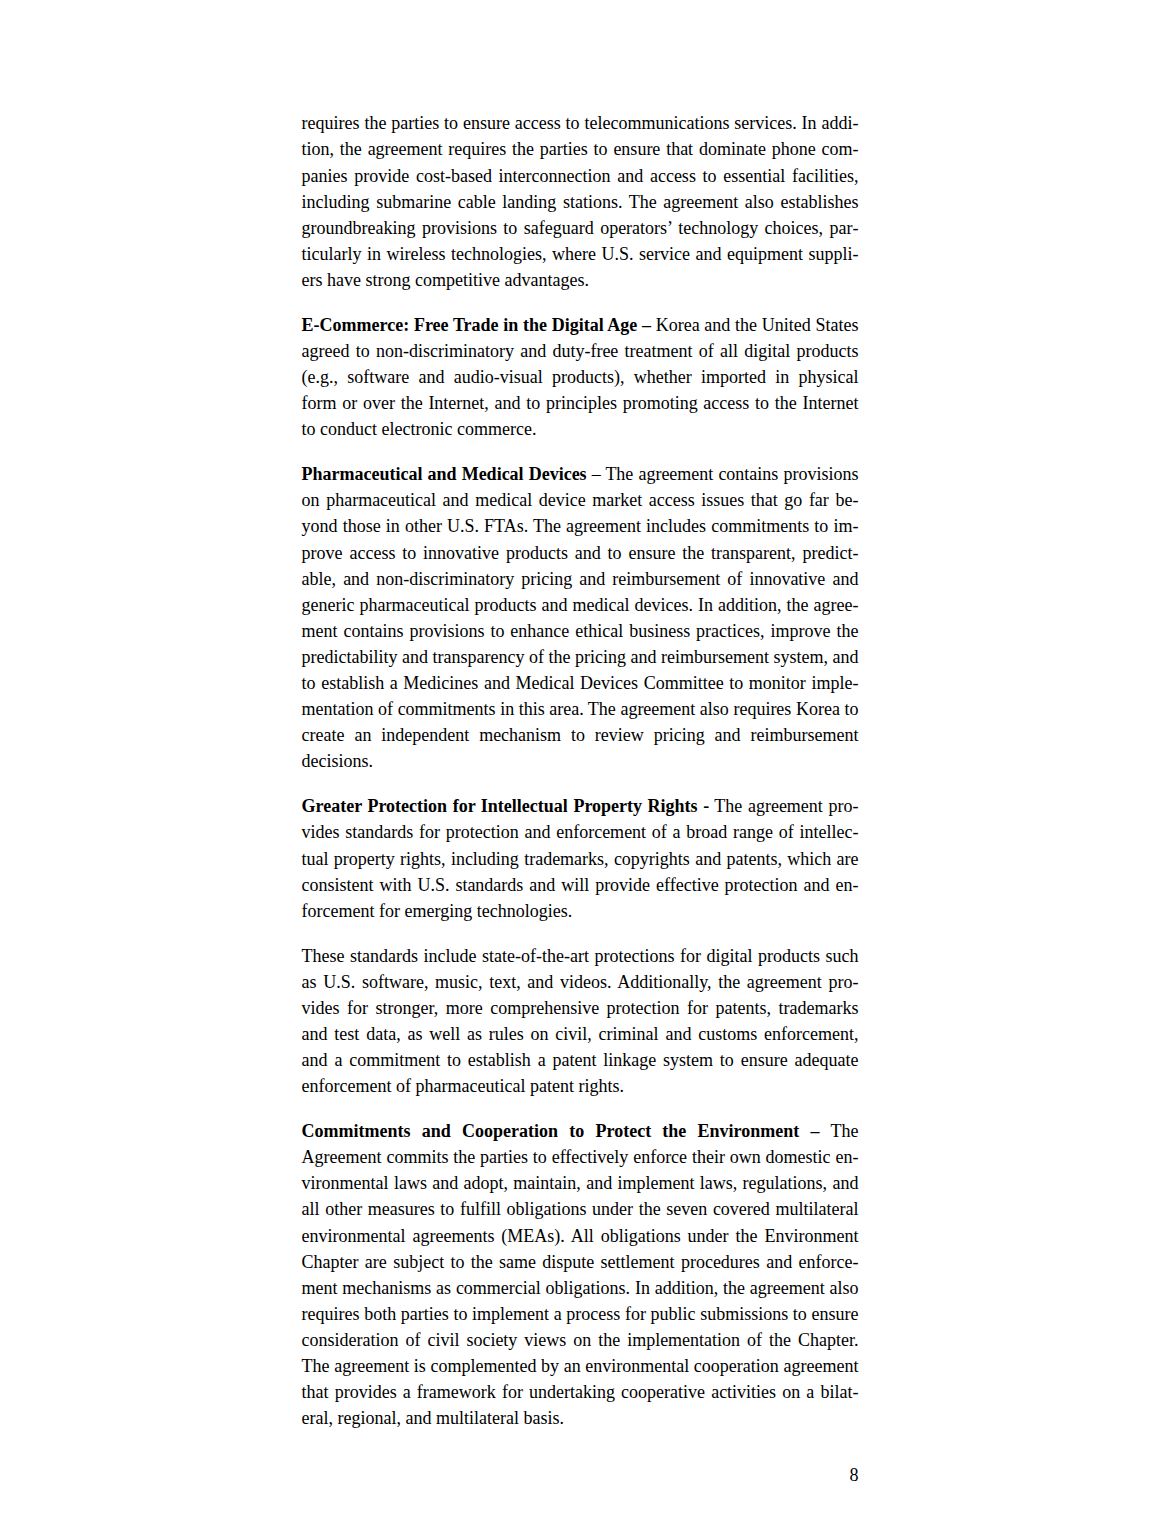requires the parties to ensure access to telecommunications services. In addition, the agreement requires the parties to ensure that dominate phone companies provide cost-based interconnection and access to essential facilities, including submarine cable landing stations. The agreement also establishes groundbreaking provisions to safeguard operators’ technology choices, particularly in wireless technologies, where U.S. service and equipment suppliers have strong competitive advantages.
E-Commerce: Free Trade in the Digital Age – Korea and the United States agreed to non-discriminatory and duty-free treatment of all digital products (e.g., software and audio-visual products), whether imported in physical form or over the Internet, and to principles promoting access to the Internet to conduct electronic commerce.
Pharmaceutical and Medical Devices – The agreement contains provisions on pharmaceutical and medical device market access issues that go far beyond those in other U.S. FTAs. The agreement includes commitments to improve access to innovative products and to ensure the transparent, predictable, and non-discriminatory pricing and reimbursement of innovative and generic pharmaceutical products and medical devices. In addition, the agreement contains provisions to enhance ethical business practices, improve the predictability and transparency of the pricing and reimbursement system, and to establish a Medicines and Medical Devices Committee to monitor implementation of commitments in this area. The agreement also requires Korea to create an independent mechanism to review pricing and reimbursement decisions.
Greater Protection for Intellectual Property Rights - The agreement provides standards for protection and enforcement of a broad range of intellectual property rights, including trademarks, copyrights and patents, which are consistent with U.S. standards and will provide effective protection and enforcement for emerging technologies.
These standards include state-of-the-art protections for digital products such as U.S. software, music, text, and videos. Additionally, the agreement provides for stronger, more comprehensive protection for patents, trademarks and test data, as well as rules on civil, criminal and customs enforcement, and a commitment to establish a patent linkage system to ensure adequate enforcement of pharmaceutical patent rights.
Commitments and Cooperation to Protect the Environment – The Agreement commits the parties to effectively enforce their own domestic environmental laws and adopt, maintain, and implement laws, regulations, and all other measures to fulfill obligations under the seven covered multilateral environmental agreements (MEAs). All obligations under the Environment Chapter are subject to the same dispute settlement procedures and enforcement mechanisms as commercial obligations. In addition, the agreement also requires both parties to implement a process for public submissions to ensure consideration of civil society views on the implementation of the Chapter. The agreement is complemented by an environmental cooperation agreement that provides a framework for undertaking cooperative activities on a bilateral, regional, and multilateral basis.
8